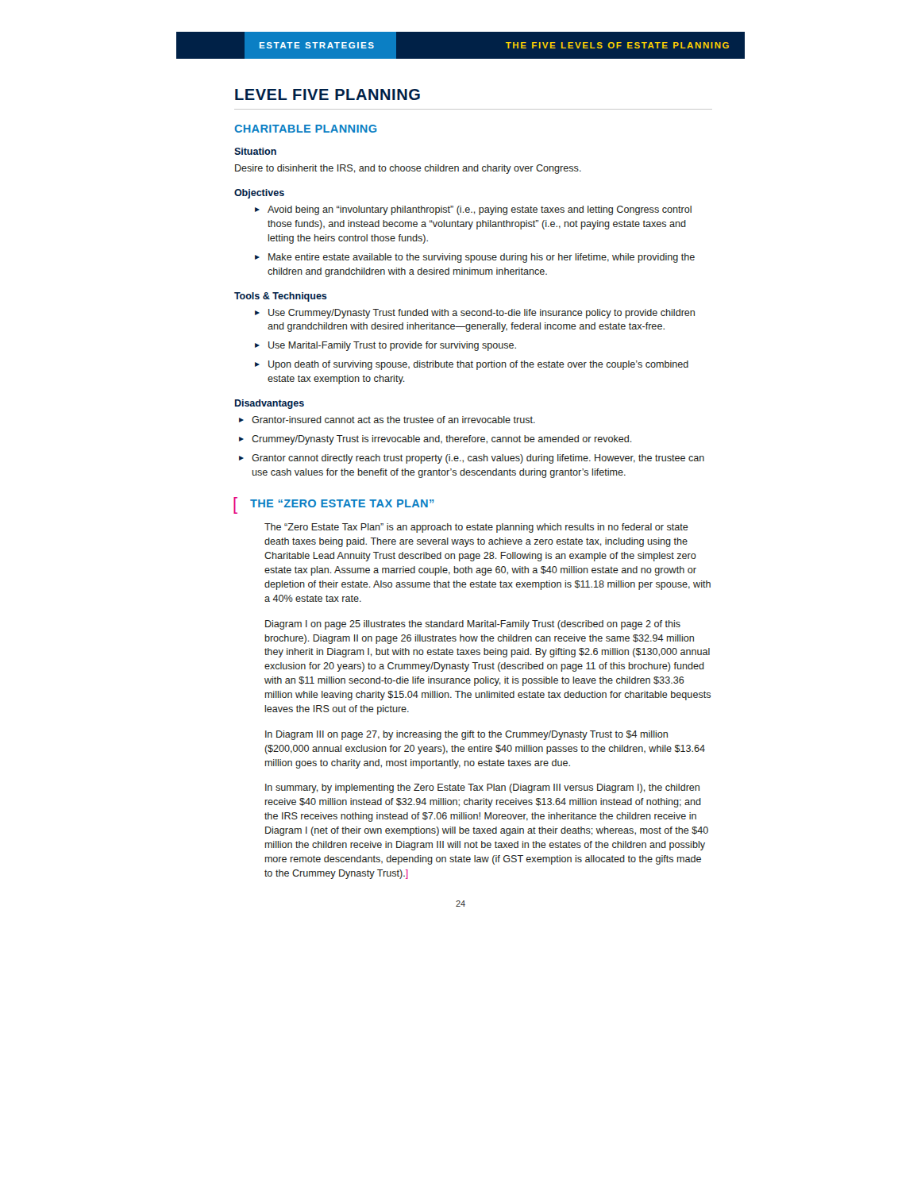Estate Strategies
The Five Levels of Estate Planning
Level Five Planning
Charitable Planning
Situation
Desire to disinherit the IRS, and to choose children and charity over Congress.
Objectives
Avoid being an “involuntary philanthropist” (i.e., paying estate taxes and letting Congress control those funds), and instead become a “voluntary philanthropist” (i.e., not paying estate taxes and letting the heirs control those funds).
Make entire estate available to the surviving spouse during his or her lifetime, while providing the children and grandchildren with a desired minimum inheritance.
Tools & Techniques
Use Crummey/Dynasty Trust funded with a second-to-die life insurance policy to provide children and grandchildren with desired inheritance—generally, federal income and estate tax-free.
Use Marital-Family Trust to provide for surviving spouse.
Upon death of surviving spouse, distribute that portion of the estate over the couple’s combined estate tax exemption to charity.
Disadvantages
Grantor-insured cannot act as the trustee of an irrevocable trust.
Crummey/Dynasty Trust is irrevocable and, therefore, cannot be amended or revoked.
Grantor cannot directly reach trust property (i.e., cash values) during lifetime. However, the trustee can use cash values for the benefit of the grantor’s descendants during grantor’s lifetime.
[
The “Zero Estate Tax Plan”
The “Zero Estate Tax Plan” is an approach to estate planning which results in no federal or state death taxes being paid. There are several ways to achieve a zero estate tax, including using the Charitable Lead Annuity Trust described on page 28. Following is an example of the simplest zero estate tax plan. Assume a married couple, both age 60, with a $40 million estate and no growth or depletion of their estate. Also assume that the estate tax exemption is $11.18 million per spouse, with a 40% estate tax rate.
Diagram I on page 25 illustrates the standard Marital-Family Trust (described on page 2 of this brochure). Diagram II on page 26 illustrates how the children can receive the same $32.94 million they inherit in Diagram I, but with no estate taxes being paid. By gifting $2.6 million ($130,000 annual exclusion for 20 years) to a Crummey/Dynasty Trust (described on page 11 of this brochure) funded with an $11 million second-to-die life insurance policy, it is possible to leave the children $33.36 million while leaving charity $15.04 million. The unlimited estate tax deduction for charitable bequests leaves the IRS out of the picture.
In Diagram III on page 27, by increasing the gift to the Crummey/Dynasty Trust to $4 million ($200,000 annual exclusion for 20 years), the entire $40 million passes to the children, while $13.64 million goes to charity and, most importantly, no estate taxes are due.
In summary, by implementing the Zero Estate Tax Plan (Diagram III versus Diagram I), the children receive $40 million instead of $32.94 million; charity receives $13.64 million instead of nothing; and the IRS receives nothing instead of $7.06 million! Moreover, the inheritance the children receive in Diagram I (net of their own exemptions) will be taxed again at their deaths; whereas, most of the $40 million the children receive in Diagram III will not be taxed in the estates of the children and possibly more remote descendants, depending on state law (if GST exemption is allocated to the gifts made to the Crummey Dynasty Trust).]
24